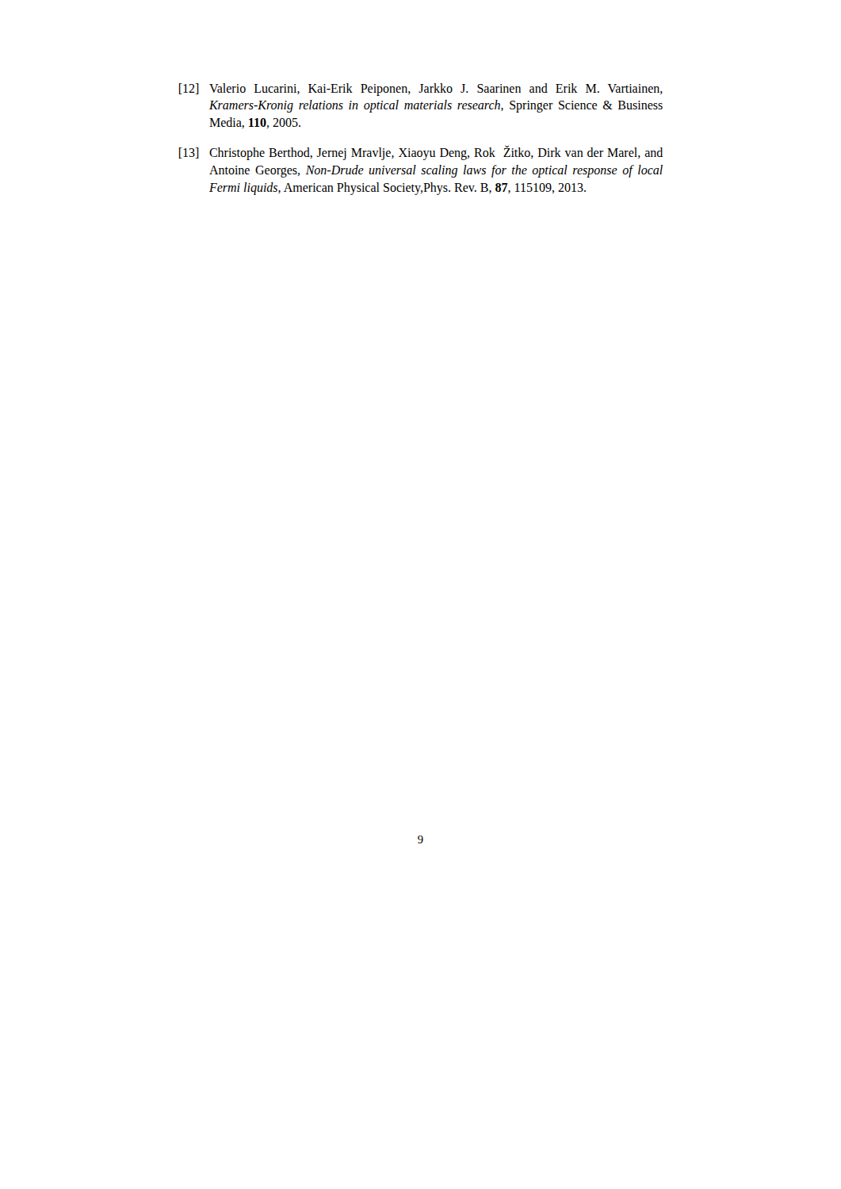[12] Valerio Lucarini, Kai-Erik Peiponen, Jarkko J. Saarinen and Erik M. Vartiainen, Kramers-Kronig relations in optical materials research, Springer Science & Business Media, 110, 2005.
[13] Christophe Berthod, Jernej Mravlje, Xiaoyu Deng, Rok Žitko, Dirk van der Marel, and Antoine Georges, Non-Drude universal scaling laws for the optical response of local Fermi liquids, American Physical Society,Phys. Rev. B, 87, 115109, 2013.
9